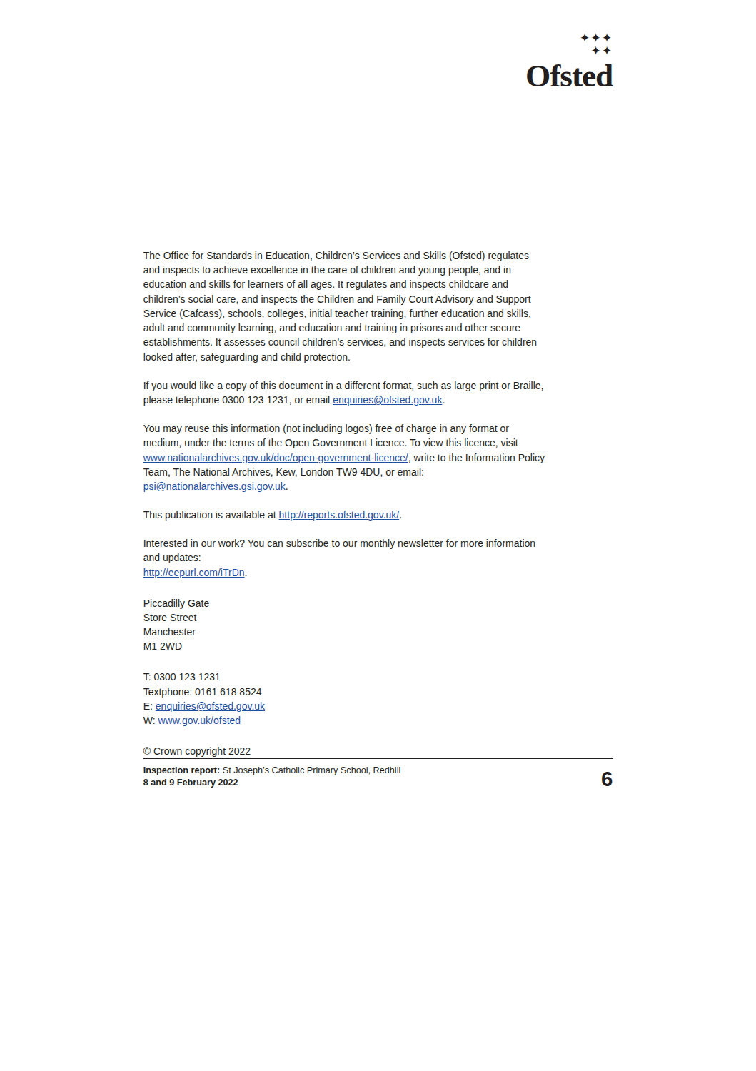✦✦✦
✦✦
Ofsted
The Office for Standards in Education, Children’s Services and Skills (Ofsted) regulates and inspects to achieve excellence in the care of children and young people, and in education and skills for learners of all ages. It regulates and inspects childcare and children’s social care, and inspects the Children and Family Court Advisory and Support Service (Cafcass), schools, colleges, initial teacher training, further education and skills, adult and community learning, and education and training in prisons and other secure establishments. It assesses council children’s services, and inspects services for children looked after, safeguarding and child protection.
If you would like a copy of this document in a different format, such as large print or Braille, please telephone 0300 123 1231, or email enquiries@ofsted.gov.uk.
You may reuse this information (not including logos) free of charge in any format or medium, under the terms of the Open Government Licence. To view this licence, visit www.nationalarchives.gov.uk/doc/open-government-licence/, write to the Information Policy Team, The National Archives, Kew, London TW9 4DU, or email: psi@nationalarchives.gsi.gov.uk.
This publication is available at http://reports.ofsted.gov.uk/.
Interested in our work? You can subscribe to our monthly newsletter for more information and updates:
http://eepurl.com/iTrDn.
Piccadilly Gate
Store Street
Manchester
M1 2WD
T: 0300 123 1231
Textphone: 0161 618 8524
E: enquiries@ofsted.gov.uk
W: www.gov.uk/ofsted
© Crown copyright 2022
Inspection report: St Joseph’s Catholic Primary School, Redhill
8 and 9 February 2022
6